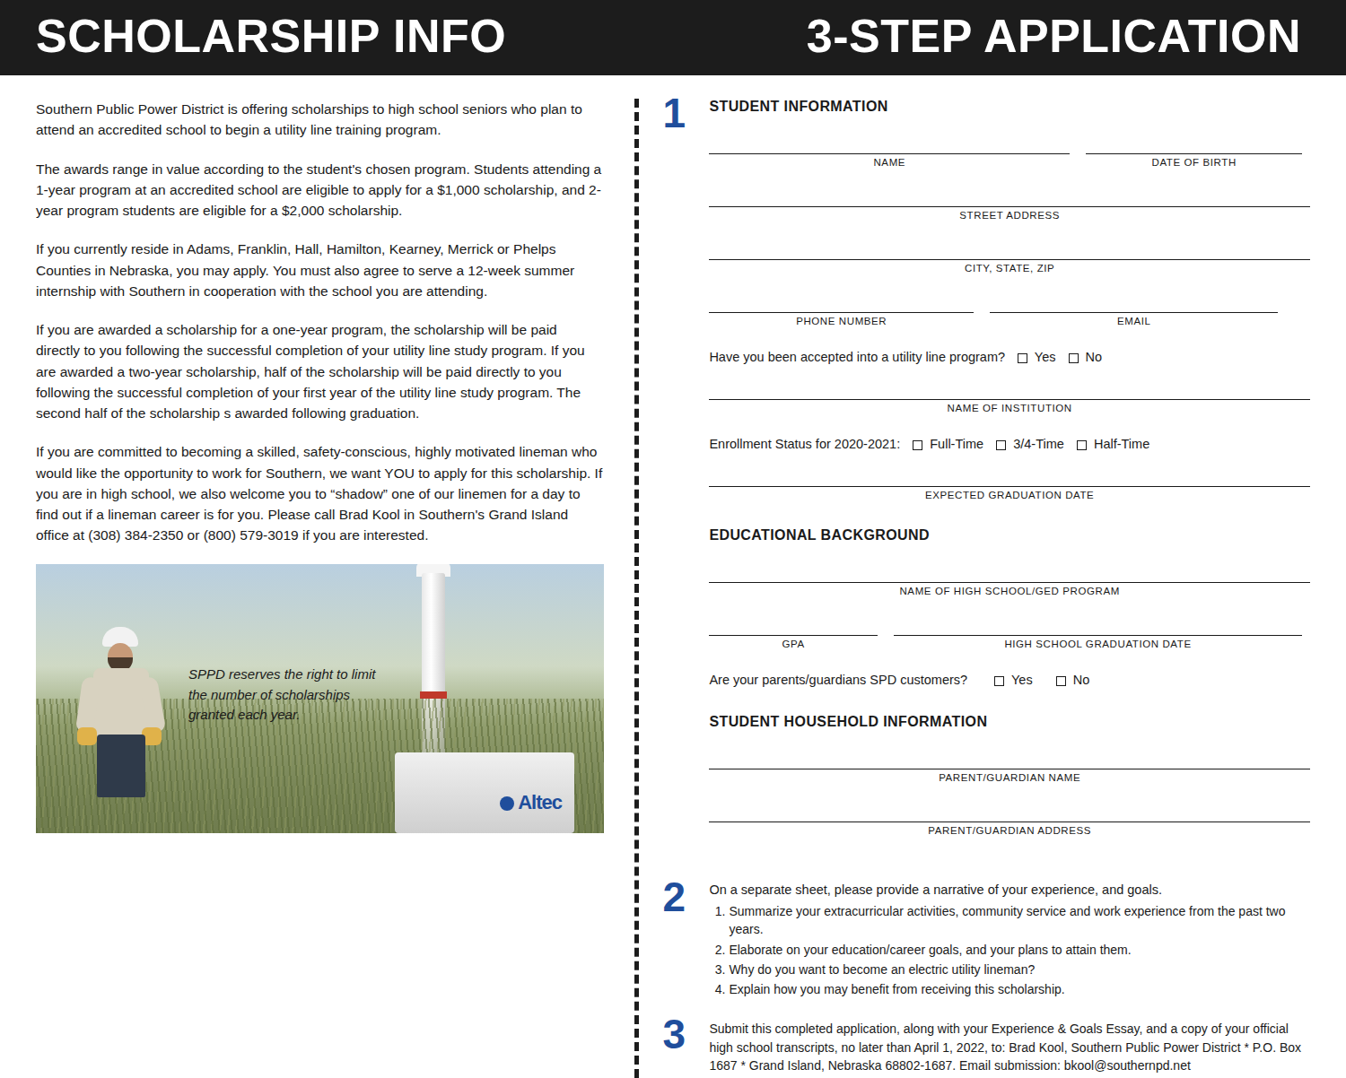SCHOLARSHIP INFO
3-STEP APPLICATION
Southern Public Power District is offering scholarships to high school seniors who plan to attend an accredited school to begin a utility line training program.
The awards range in value according to the student's chosen program. Students attending a 1-year program at an accredited school are eligible to apply for a $1,000 scholarship, and 2-year program students are eligible for a $2,000 scholarship.
If you currently reside in Adams, Franklin, Hall, Hamilton, Kearney, Merrick or Phelps Counties in Nebraska, you may apply. You must also agree to serve a 12-week summer internship with Southern in cooperation with the school you are attending.
If you are awarded a scholarship for a one-year program, the scholarship will be paid directly to you following the successful completion of your utility line study program. If you are awarded a two-year scholarship, half of the scholarship will be paid directly to you following the successful completion of your first year of the utility line study program. The second half of the scholarship s awarded following graduation.
If you are committed to becoming a skilled, safety-conscious, highly motivated lineman who would like the opportunity to work for Southern, we want YOU to apply for this scholarship. If you are in high school, we also welcome you to “shadow” one of our linemen for a day to find out if a lineman career is for you. Please call Brad Kool in Southern's Grand Island office at (308) 384-2350 or (800) 579-3019 if you are interested.
Altec
SPPD reserves the right to limit the number of scholarships granted each year.
1
STUDENT INFORMATION
Name
Date of Birth
Street Address
City, State, Zip
Phone Number
Email
Have you been accepted into a utility line program? Yes No
Name of Institution
Enrollment Status for 2020-2021: Full-Time 3/4-Time Half-Time
Expected Graduation Date
EDUCATIONAL BACKGROUND
Name of High School/GED Program
GPA
High School Graduation Date
Are your parents/guardians SPD customers? Yes No
STUDENT HOUSEHOLD INFORMATION
Parent/Guardian Name
Parent/Guardian Address
2
On a separate sheet, please provide a narrative of your experience, and goals.
Summarize your extracurricular activities, community service and work experience from the past two years.
Elaborate on your education/career goals, and your plans to attain them.
Why do you want to become an electric utility lineman?
Explain how you may benefit from receiving this scholarship.
3
Submit this completed application, along with your Experience & Goals Essay, and a copy of your official high school transcripts, no later than April 1, 2022, to: Brad Kool, Southern Public Power District * P.O. Box 1687 * Grand Island, Nebraska 68802-1687. Email submission: bkool@southernpd.net